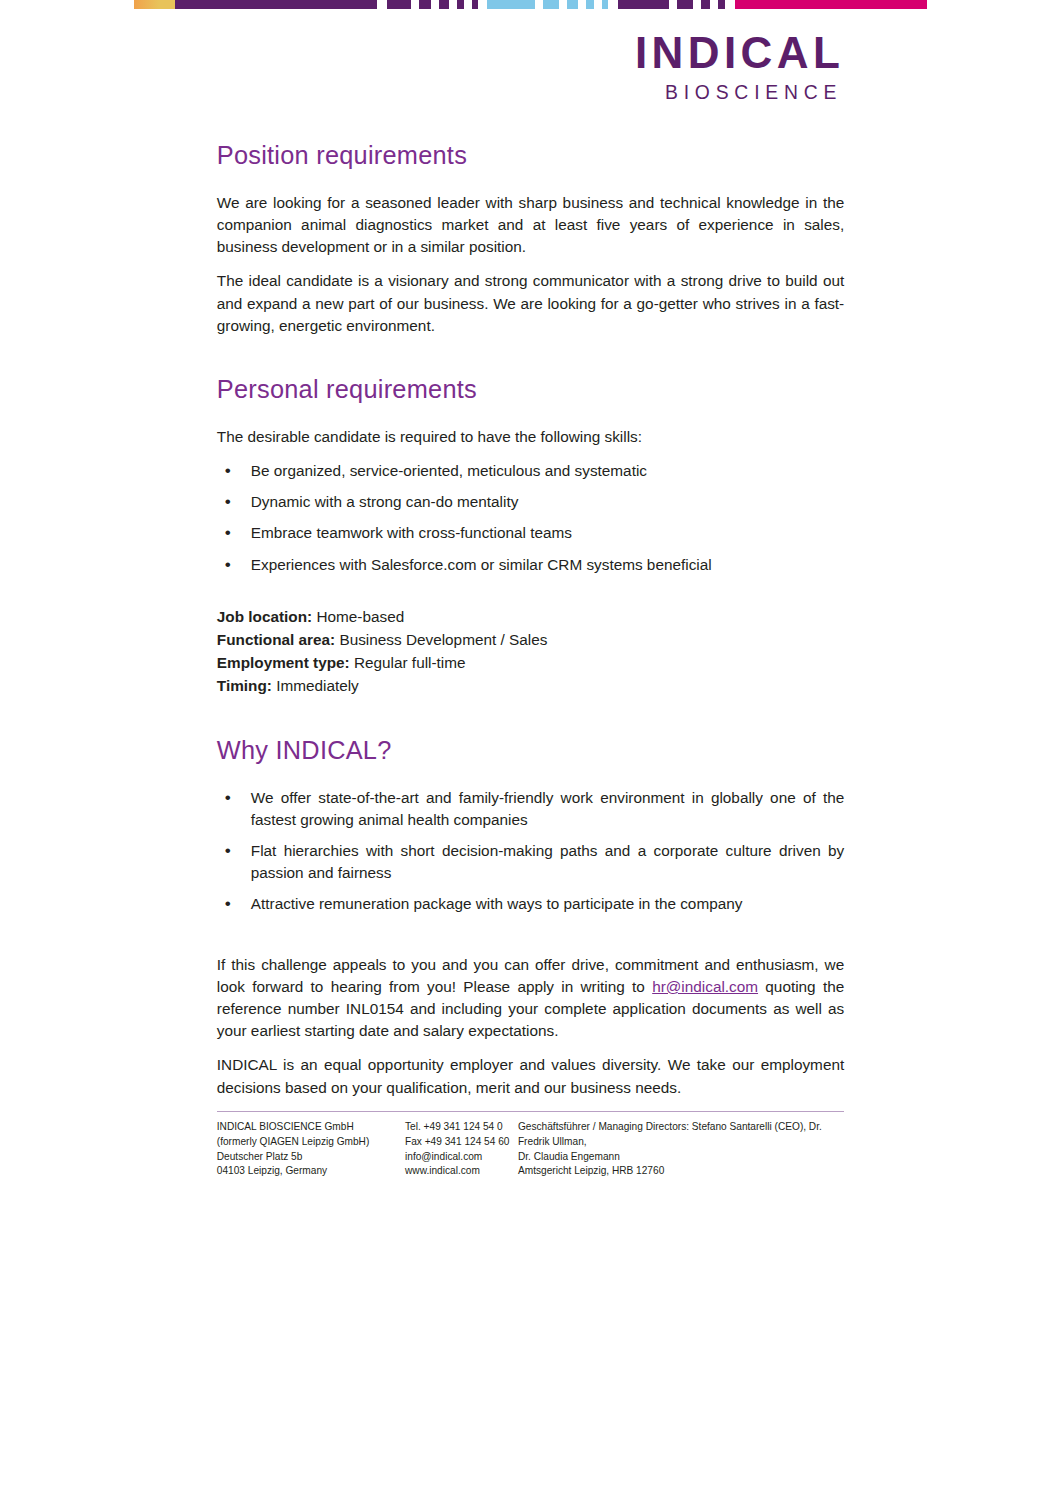INDICAL
BIOSCIENCE
Position requirements
We are looking for a seasoned leader with sharp business and technical knowledge in the companion animal diagnostics market and at least five years of experience in sales, business development or in a similar position.
The ideal candidate is a visionary and strong communicator with a strong drive to build out and expand a new part of our business. We are looking for a go-getter who strives in a fast-growing, energetic environment.
Personal requirements
The desirable candidate is required to have the following skills:
Be organized, service-oriented, meticulous and systematic
Dynamic with a strong can-do mentality
Embrace teamwork with cross-functional teams
Experiences with Salesforce.com or similar CRM systems beneficial
Job location: Home-based
Functional area: Business Development / Sales
Employment type: Regular full-time
Timing: Immediately
Why INDICAL?
We offer state-of-the-art and family-friendly work environment in globally one of the fastest growing animal health companies
Flat hierarchies with short decision-making paths and a corporate culture driven by passion and fairness
Attractive remuneration package with ways to participate in the company
If this challenge appeals to you and you can offer drive, commitment and enthusiasm, we look forward to hearing from you! Please apply in writing to hr@indical.com quoting the reference number INL0154 and including your complete application documents as well as your earliest starting date and salary expectations.
INDICAL is an equal opportunity employer and values diversity. We take our employment decisions based on your qualification, merit and our business needs.
INDICAL BIOSCIENCE GmbH
(formerly QIAGEN Leipzig GmbH)
Deutscher Platz 5b
04103 Leipzig, Germany
Tel. +49 341 124 54 0
Fax +49 341 124 54 60
info@indical.com
www.indical.com
Geschäftsführer / Managing Directors: Stefano Santarelli (CEO), Dr. Fredrik Ullman,
Dr. Claudia Engemann
Amtsgericht Leipzig, HRB 12760